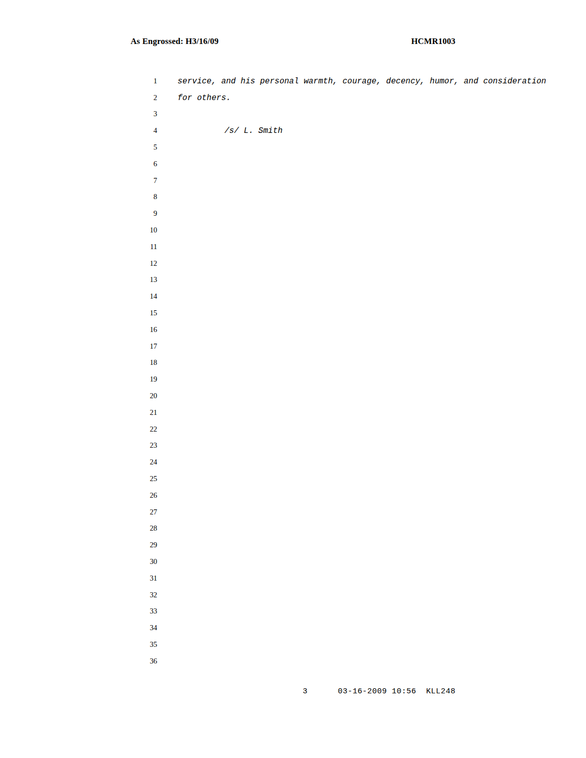As Engrossed: H3/16/09 HCMR1003
1 service, and his personal warmth, courage, decency, humor, and consideration
2 for others.
3
4/s/ L. Smith
5
6
7
8
9
10
11
12
13
14
15
16
17
18
19
20
21
22
23
24
25
26
27
28
29
30
31
32
33
34
35
36
3 03-16-2009 10:56 KLL248